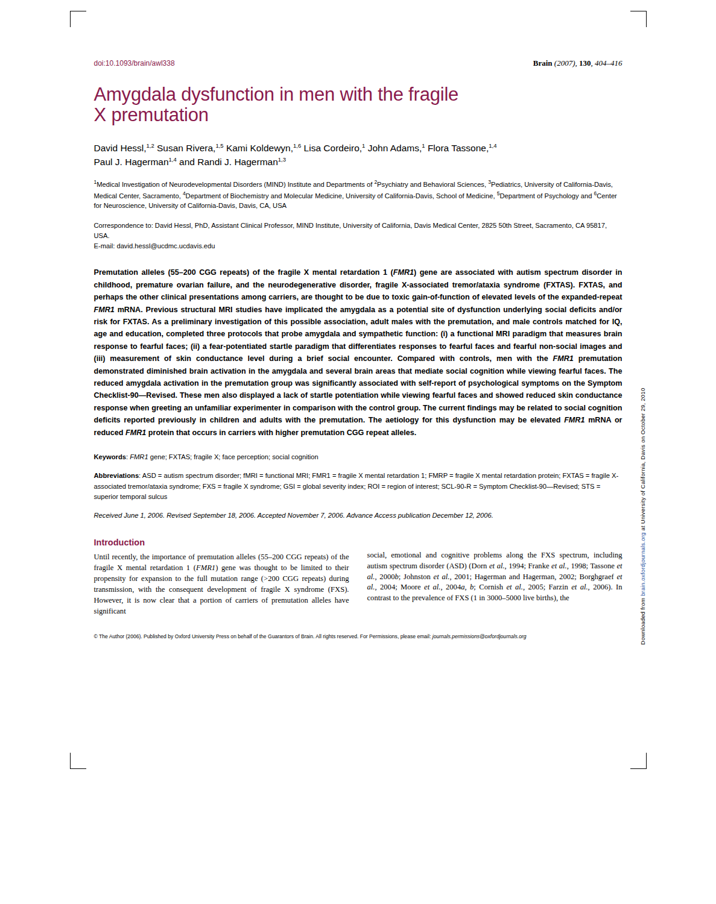Downloaded from brain.oxfordjournals.org at University of California, Davis on October 29, 2010
doi:10.1093/brain/awl338
Brain (2007), 130, 404–416
Amygdala dysfunction in men with the fragile
X premutation
David Hessl,1,2 Susan Rivera,1,5 Kami Koldewyn,1,6 Lisa Cordeiro,1 John Adams,1 Flora Tassone,1,4
Paul J. Hagerman1,4 and Randi J. Hagerman1,3
1Medical Investigation of Neurodevelopmental Disorders (MIND) Institute and Departments of 2Psychiatry and Behavioral Sciences, 3Pediatrics, University of California-Davis, Medical Center, Sacramento, 4Department of Biochemistry and Molecular Medicine, University of California-Davis, School of Medicine, 5Department of Psychology and 6Center for Neuroscience, University of California-Davis, Davis, CA, USA
Correspondence to: David Hessl, PhD, Assistant Clinical Professor, MIND Institute, University of California, Davis Medical Center, 2825 50th Street, Sacramento, CA 95817, USA.
E-mail: david.hessl@ucdmc.ucdavis.edu
Premutation alleles (55–200 CGG repeats) of the fragile X mental retardation 1 (FMR1) gene are associated with autism spectrum disorder in childhood, premature ovarian failure, and the neurodegenerative disorder, fragile X-associated tremor/ataxia syndrome (FXTAS). FXTAS, and perhaps the other clinical presentations among carriers, are thought to be due to toxic gain-of-function of elevated levels of the expanded-repeat FMR1 mRNA. Previous structural MRI studies have implicated the amygdala as a potential site of dysfunction underlying social deficits and/or risk for FXTAS. As a preliminary investigation of this possible association, adult males with the premutation, and male controls matched for IQ, age and education, completed three protocols that probe amygdala and sympathetic function: (i) a functional MRI paradigm that measures brain response to fearful faces; (ii) a fear-potentiated startle paradigm that differentiates responses to fearful faces and fearful non-social images and (iii) measurement of skin conductance level during a brief social encounter. Compared with controls, men with the FMR1 premutation demonstrated diminished brain activation in the amygdala and several brain areas that mediate social cognition while viewing fearful faces. The reduced amygdala activation in the premutation group was significantly associated with self-report of psychological symptoms on the Symptom Checklist-90—Revised. These men also displayed a lack of startle potentiation while viewing fearful faces and showed reduced skin conductance response when greeting an unfamiliar experimenter in comparison with the control group. The current findings may be related to social cognition deficits reported previously in children and adults with the premutation. The aetiology for this dysfunction may be elevated FMR1 mRNA or reduced FMR1 protein that occurs in carriers with higher premutation CGG repeat alleles.
Keywords: FMR1 gene; FXTAS; fragile X; face perception; social cognition
Abbreviations: ASD = autism spectrum disorder; fMRI = functional MRI; FMR1 = fragile X mental retardation 1; FMRP = fragile X mental retardation protein; FXTAS = fragile X-associated tremor/ataxia syndrome; FXS = fragile X syndrome; GSI = global severity index; ROI = region of interest; SCL-90-R = Symptom Checklist-90—Revised; STS = superior temporal sulcus
Received June 1, 2006. Revised September 18, 2006. Accepted November 7, 2006. Advance Access publication December 12, 2006.
Introduction
Until recently, the importance of premutation alleles (55–200 CGG repeats) of the fragile X mental retardation 1 (FMR1) gene was thought to be limited to their propensity for expansion to the full mutation range (>200 CGG repeats) during transmission, with the consequent development of fragile X syndrome (FXS). However, it is now clear that a portion of carriers of premutation alleles have significant
social, emotional and cognitive problems along the FXS spectrum, including autism spectrum disorder (ASD) (Dorn et al., 1994; Franke et al., 1998; Tassone et al., 2000b; Johnston et al., 2001; Hagerman and Hagerman, 2002; Borghgraef et al., 2004; Moore et al., 2004a, b; Cornish et al., 2005; Farzin et al., 2006). In contrast to the prevalence of FXS (1 in 3000–5000 live births), the
© The Author (2006). Published by Oxford University Press on behalf of the Guarantors of Brain. All rights reserved. For Permissions, please email: journals.permissions@oxfordjournals.org